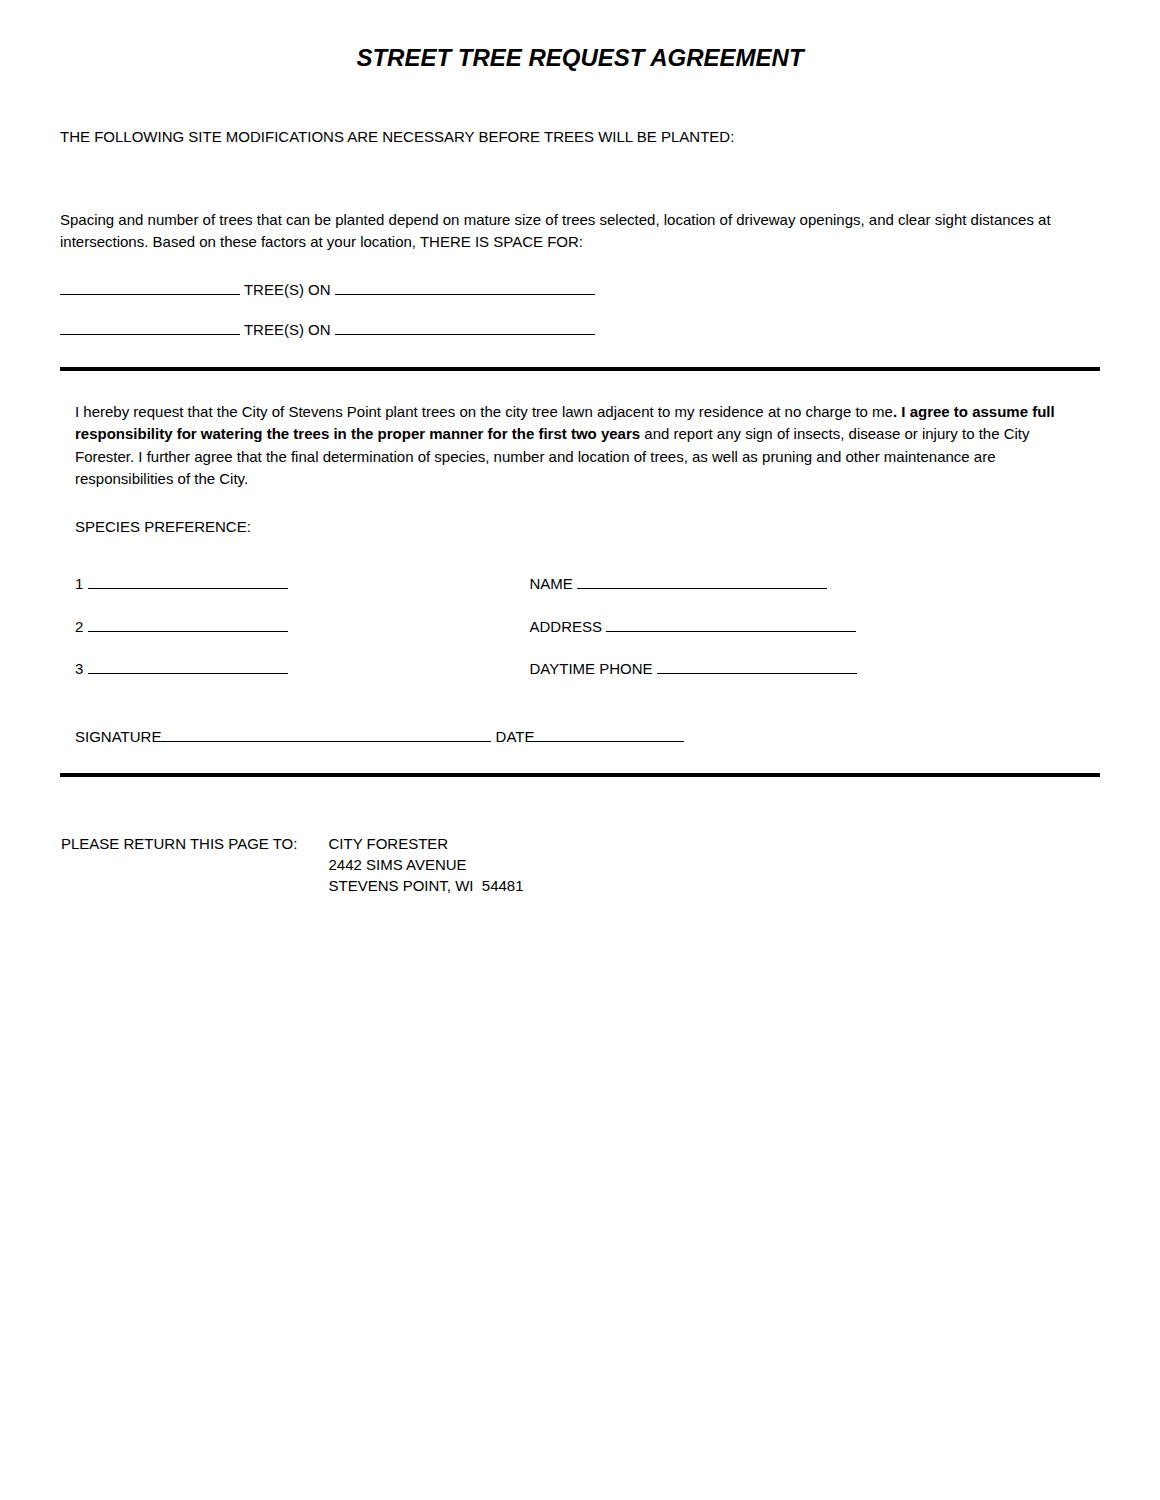STREET TREE REQUEST AGREEMENT
THE FOLLOWING SITE MODIFICATIONS ARE NECESSARY BEFORE TREES WILL BE PLANTED:
Spacing and number of trees that can be planted depend on mature size of trees selected, location of driveway openings, and clear sight distances at intersections. Based on these factors at your location, THERE IS SPACE FOR:
TREE(S) ON
TREE(S) ON
I hereby request that the City of Stevens Point plant trees on the city tree lawn adjacent to my residence at no charge to me. I agree to assume full responsibility for watering the trees in the proper manner for the first two years and report any sign of insects, disease or injury to the City Forester. I further agree that the final determination of species, number and location of trees, as well as pruning and other maintenance are responsibilities of the City.
SPECIES PREFERENCE:
| 1 | NAME |
| 2 | ADDRESS |
| 3 | DAYTIME PHONE |
SIGNATURE DATE
| PLEASE RETURN THIS PAGE TO: | CITY FORESTER 2442 SIMS AVENUE STEVENS POINT, WI 54481 |